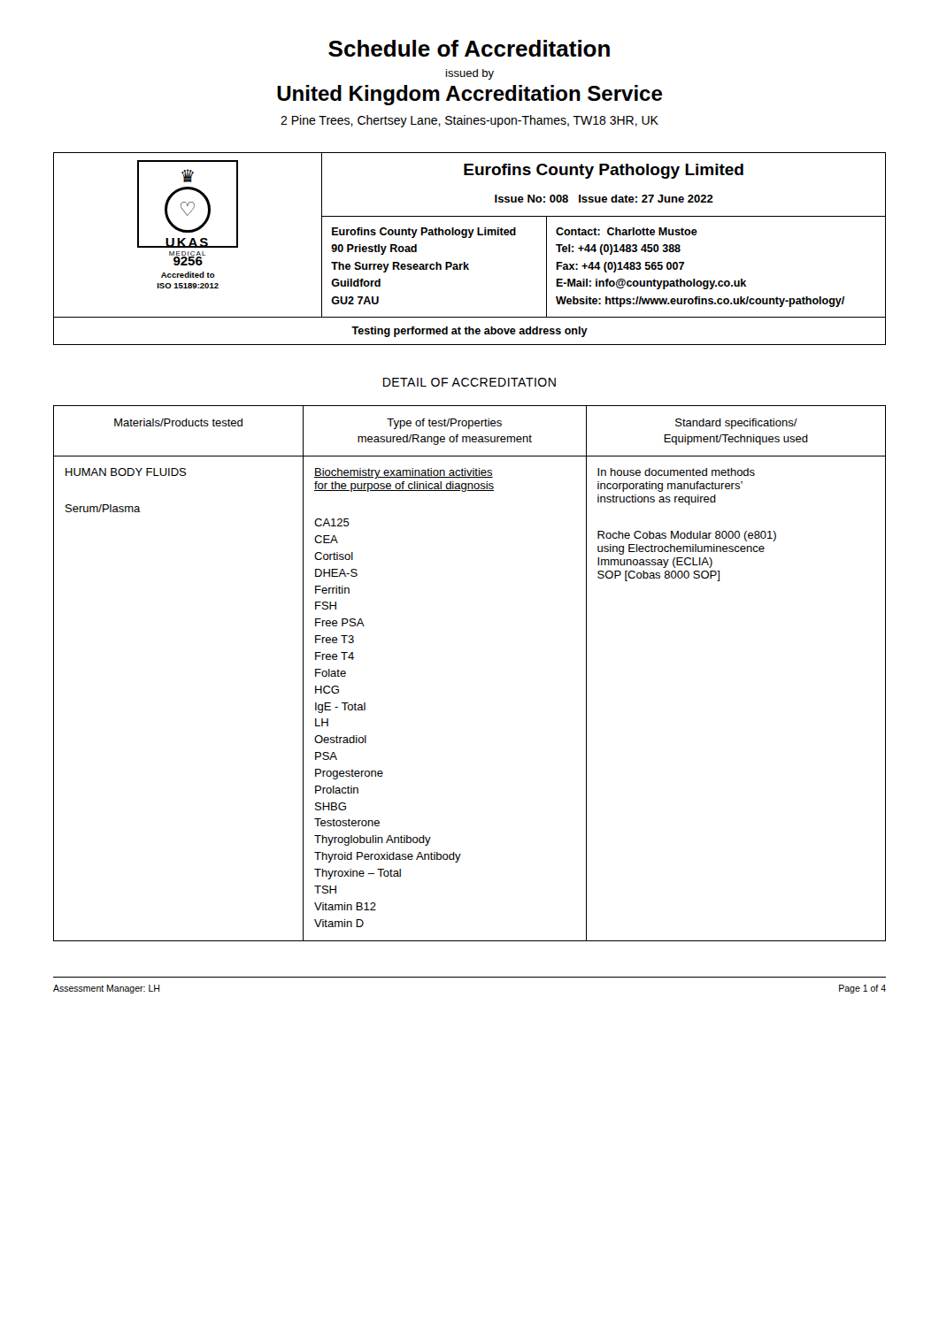Schedule of Accreditation
issued by
United Kingdom Accreditation Service
2 Pine Trees, Chertsey Lane, Staines-upon-Thames, TW18 3HR, UK
| ♛ ♡ UKAS MEDICAL 9256 Accredited to ISO 15189:2012 | Eurofins County Pathology Limited Issue No: 008 Issue date: 27 June 2022 |
| Eurofins County Pathology Limited 90 Priestly Road The Surrey Research Park Guildford GU2 7AU | Contact: Charlotte Mustoe Tel: +44 (0)1483 450 388 Fax: +44 (0)1483 565 007 E-Mail: info@countypathology.co.uk Website: https://www.eurofins.co.uk/county-pathology/ |
| Testing performed at the above address only |
DETAIL OF ACCREDITATION
| Materials/Products tested | Type of test/Properties measured/Range of measurement | Standard specifications/ Equipment/Techniques used |
| --- | --- | --- |
| HUMAN BODY FLUIDS Serum/Plasma | Biochemistry examination activities for the purpose of clinical diagnosis CA125 CEA Cortisol DHEA-S Ferritin FSH Free PSA Free T3 Free T4 Folate HCG IgE - Total LH Oestradiol PSA Progesterone Prolactin SHBG Testosterone Thyroglobulin Antibody Thyroid Peroxidase Antibody Thyroxine – Total TSH Vitamin B12 Vitamin D | In house documented methods incorporating manufacturers’ instructions as required Roche Cobas Modular 8000 (e801) using Electrochemiluminescence Immunoassay (ECLIA) SOP [Cobas 8000 SOP] |
Assessment Manager: LH Page 1 of 4